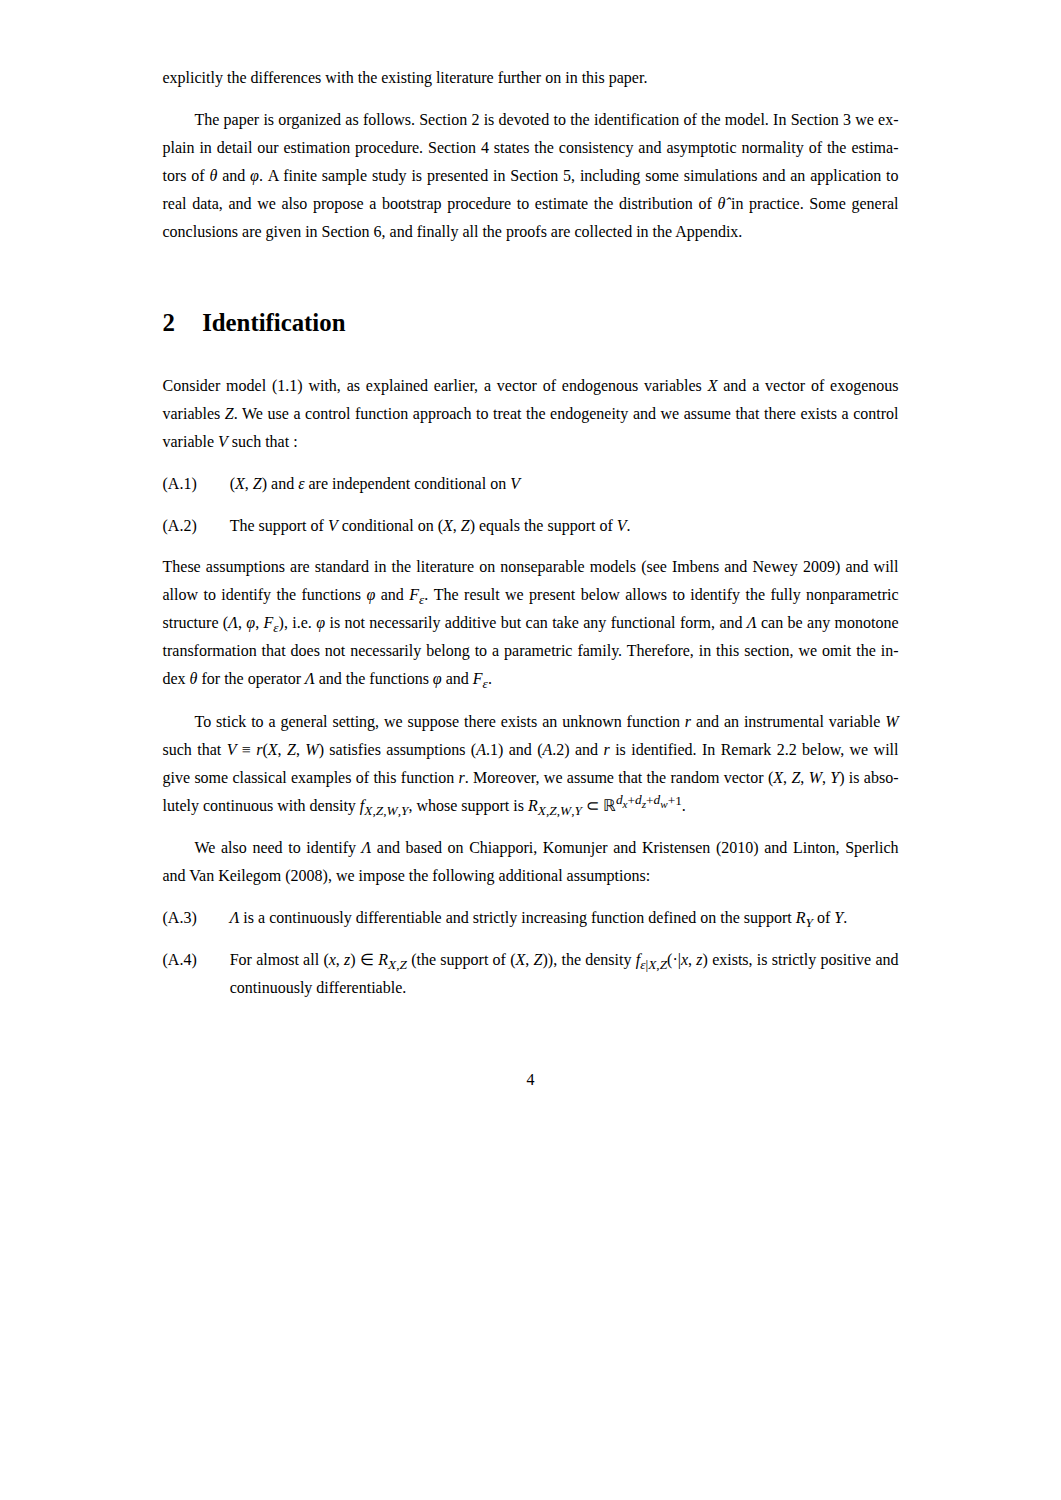explicitly the differences with the existing literature further on in this paper.
The paper is organized as follows. Section 2 is devoted to the identification of the model. In Section 3 we explain in detail our estimation procedure. Section 4 states the consistency and asymptotic normality of the estimators of θ and φ. A finite sample study is presented in Section 5, including some simulations and an application to real data, and we also propose a bootstrap procedure to estimate the distribution of θ̂ in practice. Some general conclusions are given in Section 6, and finally all the proofs are collected in the Appendix.
2 Identification
Consider model (1.1) with, as explained earlier, a vector of endogenous variables X and a vector of exogenous variables Z. We use a control function approach to treat the endogeneity and we assume that there exists a control variable V such that :
(A.1)
(X, Z) and ε are independent conditional on V
(A.2)
The support of V conditional on (X, Z) equals the support of V.
These assumptions are standard in the literature on nonseparable models (see Imbens and Newey 2009) and will allow to identify the functions φ and Fε. The result we present below allows to identify the fully nonparametric structure (Λ, φ, Fε), i.e. φ is not necessarily additive but can take any functional form, and Λ can be any monotone transformation that does not necessarily belong to a parametric family. Therefore, in this section, we omit the index θ for the operator Λ and the functions φ and Fε.
To stick to a general setting, we suppose there exists an unknown function r and an instrumental variable W such that V ≡ r(X, Z, W) satisfies assumptions (A.1) and (A.2) and r is identified. In Remark 2.2 below, we will give some classical examples of this function r. Moreover, we assume that the random vector (X, Z, W, Y) is absolutely continuous with density fX,Z,W,Y, whose support is RX,Z,W,Y ⊂ ℝdx+dz+dw+1.
We also need to identify Λ and based on Chiappori, Komunjer and Kristensen (2010) and Linton, Sperlich and Van Keilegom (2008), we impose the following additional assumptions:
(A.3)
Λ is a continuously differentiable and strictly increasing function defined on the support RY of Y.
(A.4)
For almost all (x, z) ∈ RX,Z (the support of (X, Z)), the density fε|X,Z(·|x, z) exists, is strictly positive and continuously differentiable.
4